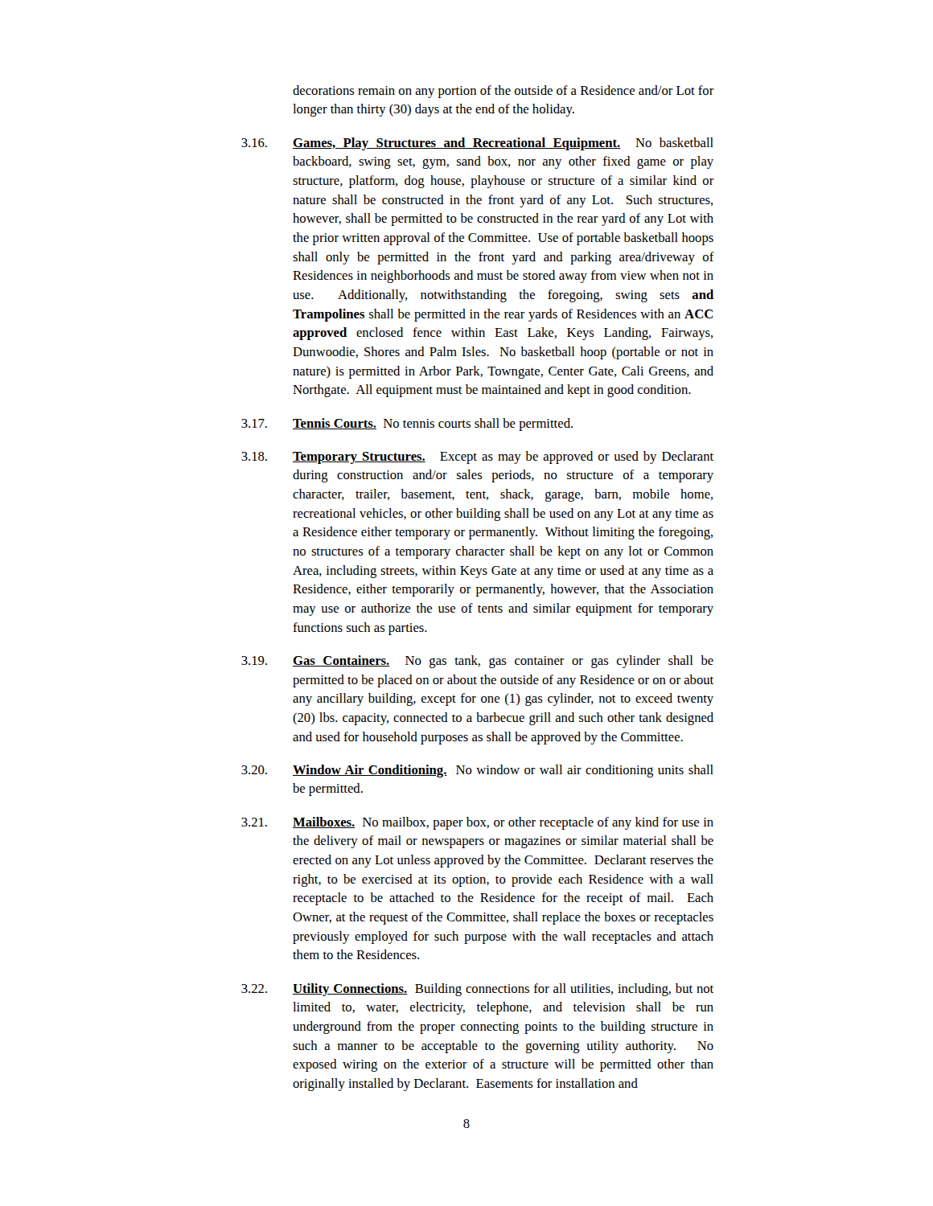decorations remain on any portion of the outside of a Residence and/or Lot for longer than thirty (30) days at the end of the holiday.
3.16.
Games, Play Structures and Recreational Equipment. No basketball backboard, swing set, gym, sand box, nor any other fixed game or play structure, platform, dog house, playhouse or structure of a similar kind or nature shall be constructed in the front yard of any Lot. Such structures, however, shall be permitted to be constructed in the rear yard of any Lot with the prior written approval of the Committee. Use of portable basketball hoops shall only be permitted in the front yard and parking area/driveway of Residences in neighborhoods and must be stored away from view when not in use. Additionally, notwithstanding the foregoing, swing sets and Trampolines shall be permitted in the rear yards of Residences with an ACC approved enclosed fence within East Lake, Keys Landing, Fairways, Dunwoodie, Shores and Palm Isles. No basketball hoop (portable or not in nature) is permitted in Arbor Park, Towngate, Center Gate, Cali Greens, and Northgate. All equipment must be maintained and kept in good condition.
3.17.
Tennis Courts. No tennis courts shall be permitted.
3.18.
Temporary Structures. Except as may be approved or used by Declarant during construction and/or sales periods, no structure of a temporary character, trailer, basement, tent, shack, garage, barn, mobile home, recreational vehicles, or other building shall be used on any Lot at any time as a Residence either temporary or permanently. Without limiting the foregoing, no structures of a temporary character shall be kept on any lot or Common Area, including streets, within Keys Gate at any time or used at any time as a Residence, either temporarily or permanently, however, that the Association may use or authorize the use of tents and similar equipment for temporary functions such as parties.
3.19.
Gas Containers. No gas tank, gas container or gas cylinder shall be permitted to be placed on or about the outside of any Residence or on or about any ancillary building, except for one (1) gas cylinder, not to exceed twenty (20) lbs. capacity, connected to a barbecue grill and such other tank designed and used for household purposes as shall be approved by the Committee.
3.20.
Window Air Conditioning. No window or wall air conditioning units shall be permitted.
3.21.
Mailboxes. No mailbox, paper box, or other receptacle of any kind for use in the delivery of mail or newspapers or magazines or similar material shall be erected on any Lot unless approved by the Committee. Declarant reserves the right, to be exercised at its option, to provide each Residence with a wall receptacle to be attached to the Residence for the receipt of mail. Each Owner, at the request of the Committee, shall replace the boxes or receptacles previously employed for such purpose with the wall receptacles and attach them to the Residences.
3.22.
Utility Connections. Building connections for all utilities, including, but not limited to, water, electricity, telephone, and television shall be run underground from the proper connecting points to the building structure in such a manner to be acceptable to the governing utility authority. No exposed wiring on the exterior of a structure will be permitted other than originally installed by Declarant. Easements for installation and
8